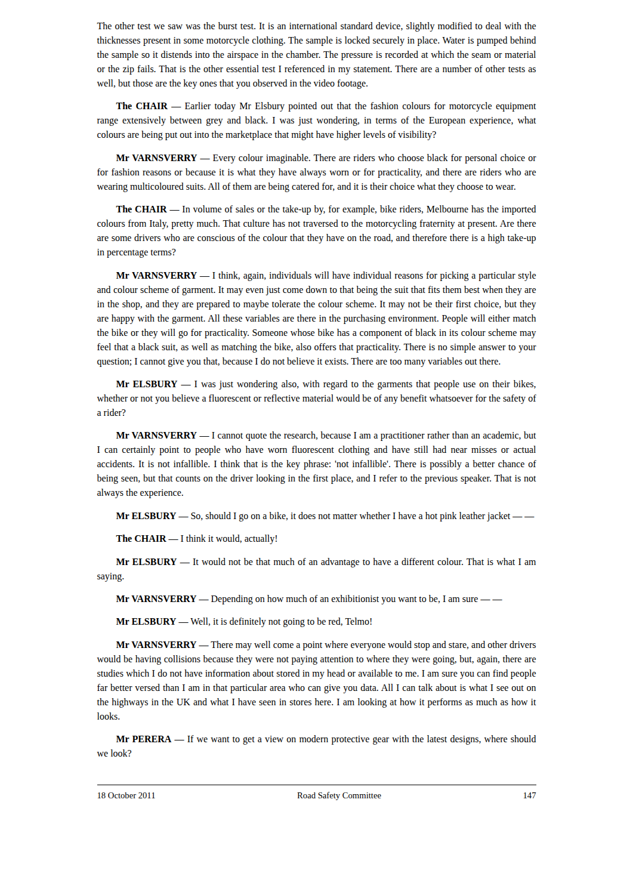The other test we saw was the burst test. It is an international standard device, slightly modified to deal with the thicknesses present in some motorcycle clothing. The sample is locked securely in place. Water is pumped behind the sample so it distends into the airspace in the chamber. The pressure is recorded at which the seam or material or the zip fails. That is the other essential test I referenced in my statement. There are a number of other tests as well, but those are the key ones that you observed in the video footage.
The CHAIR — Earlier today Mr Elsbury pointed out that the fashion colours for motorcycle equipment range extensively between grey and black. I was just wondering, in terms of the European experience, what colours are being put out into the marketplace that might have higher levels of visibility?
Mr VARNSVERRY — Every colour imaginable. There are riders who choose black for personal choice or for fashion reasons or because it is what they have always worn or for practicality, and there are riders who are wearing multicoloured suits. All of them are being catered for, and it is their choice what they choose to wear.
The CHAIR — In volume of sales or the take-up by, for example, bike riders, Melbourne has the imported colours from Italy, pretty much. That culture has not traversed to the motorcycling fraternity at present. Are there are some drivers who are conscious of the colour that they have on the road, and therefore there is a high take-up in percentage terms?
Mr VARNSVERRY — I think, again, individuals will have individual reasons for picking a particular style and colour scheme of garment. It may even just come down to that being the suit that fits them best when they are in the shop, and they are prepared to maybe tolerate the colour scheme. It may not be their first choice, but they are happy with the garment. All these variables are there in the purchasing environment. People will either match the bike or they will go for practicality. Someone whose bike has a component of black in its colour scheme may feel that a black suit, as well as matching the bike, also offers that practicality. There is no simple answer to your question; I cannot give you that, because I do not believe it exists. There are too many variables out there.
Mr ELSBURY — I was just wondering also, with regard to the garments that people use on their bikes, whether or not you believe a fluorescent or reflective material would be of any benefit whatsoever for the safety of a rider?
Mr VARNSVERRY — I cannot quote the research, because I am a practitioner rather than an academic, but I can certainly point to people who have worn fluorescent clothing and have still had near misses or actual accidents. It is not infallible. I think that is the key phrase: 'not infallible'. There is possibly a better chance of being seen, but that counts on the driver looking in the first place, and I refer to the previous speaker. That is not always the experience.
Mr ELSBURY — So, should I go on a bike, it does not matter whether I have a hot pink leather jacket — —
The CHAIR — I think it would, actually!
Mr ELSBURY — It would not be that much of an advantage to have a different colour. That is what I am saying.
Mr VARNSVERRY — Depending on how much of an exhibitionist you want to be, I am sure — —
Mr ELSBURY — Well, it is definitely not going to be red, Telmo!
Mr VARNSVERRY — There may well come a point where everyone would stop and stare, and other drivers would be having collisions because they were not paying attention to where they were going, but, again, there are studies which I do not have information about stored in my head or available to me. I am sure you can find people far better versed than I am in that particular area who can give you data. All I can talk about is what I see out on the highways in the UK and what I have seen in stores here. I am looking at how it performs as much as how it looks.
Mr PERERA — If we want to get a view on modern protective gear with the latest designs, where should we look?
18 October 2011 Road Safety Committee 147